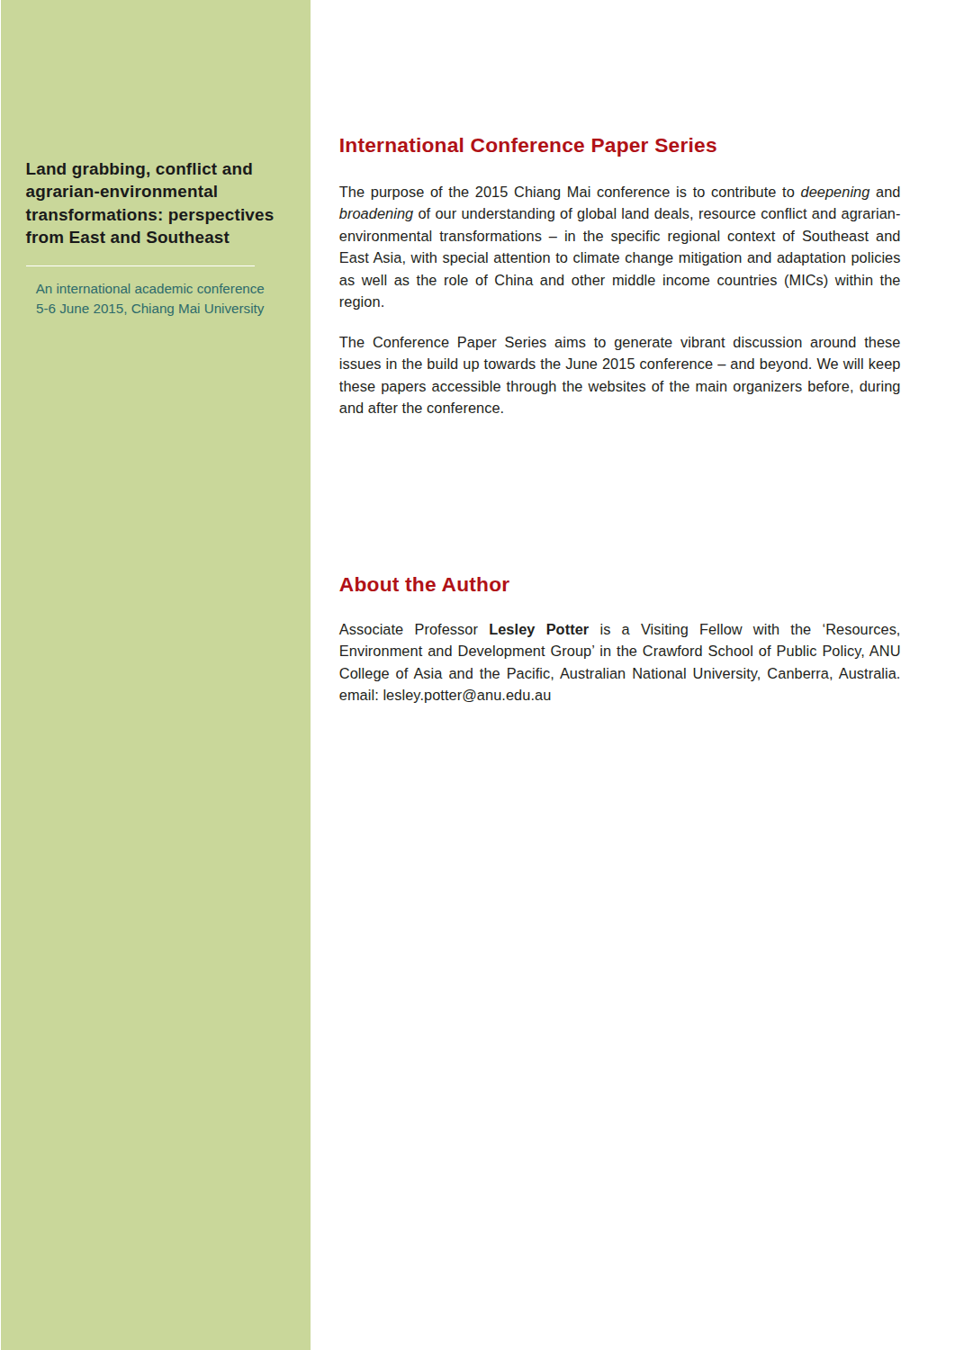Land grabbing, conflict and agrarian-environmental transformations: perspectives from East and Southeast
An international academic conference
5-6 June 2015, Chiang Mai University
International Conference Paper Series
The purpose of the 2015 Chiang Mai conference is to contribute to deepening and broadening of our understanding of global land deals, resource conflict and agrarian-environmental transformations – in the specific regional context of Southeast and East Asia, with special attention to climate change mitigation and adaptation policies as well as the role of China and other middle income countries (MICs) within the region.
The Conference Paper Series aims to generate vibrant discussion around these issues in the build up towards the June 2015 conference – and beyond. We will keep these papers accessible through the websites of the main organizers before, during and after the conference.
About the Author
Associate Professor Lesley Potter is a Visiting Fellow with the ‘Resources, Environment and Development Group’ in the Crawford School of Public Policy, ANU College of Asia and the Pacific, Australian National University, Canberra, Australia. email: lesley.potter@anu.edu.au